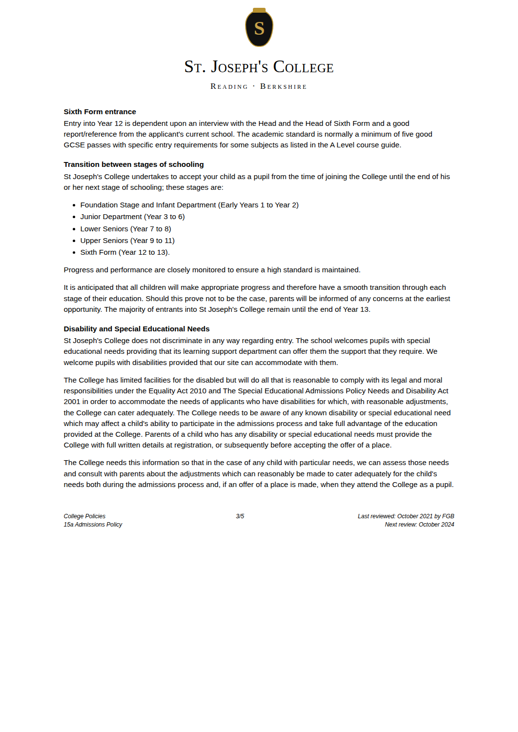St. Joseph's College
Reading · Berkshire
Sixth Form entrance
Entry into Year 12 is dependent upon an interview with the Head and the Head of Sixth Form and a good report/reference from the applicant's current school. The academic standard is normally a minimum of five good GCSE passes with specific entry requirements for some subjects as listed in the A Level course guide.
Transition between stages of schooling
St Joseph's College undertakes to accept your child as a pupil from the time of joining the College until the end of his or her next stage of schooling; these stages are:
Foundation Stage and Infant Department (Early Years 1 to Year 2)
Junior Department (Year 3 to 6)
Lower Seniors (Year 7 to 8)
Upper Seniors (Year 9 to 11)
Sixth Form (Year 12 to 13).
Progress and performance are closely monitored to ensure a high standard is maintained.
It is anticipated that all children will make appropriate progress and therefore have a smooth transition through each stage of their education. Should this prove not to be the case, parents will be informed of any concerns at the earliest opportunity. The majority of entrants into St Joseph's College remain until the end of Year 13.
Disability and Special Educational Needs
St Joseph's College does not discriminate in any way regarding entry. The school welcomes pupils with special educational needs providing that its learning support department can offer them the support that they require. We welcome pupils with disabilities provided that our site can accommodate with them.
The College has limited facilities for the disabled but will do all that is reasonable to comply with its legal and moral responsibilities under the Equality Act 2010 and The Special Educational Admissions Policy Needs and Disability Act 2001 in order to accommodate the needs of applicants who have disabilities for which, with reasonable adjustments, the College can cater adequately. The College needs to be aware of any known disability or special educational need which may affect a child's ability to participate in the admissions process and take full advantage of the education provided at the College. Parents of a child who has any disability or special educational needs must provide the College with full written details at registration, or subsequently before accepting the offer of a place.
The College needs this information so that in the case of any child with particular needs, we can assess those needs and consult with parents about the adjustments which can reasonably be made to cater adequately for the child's needs both during the admissions process and, if an offer of a place is made, when they attend the College as a pupil.
College Policies 15a Admissions Policy
3/5
Last reviewed: October 2021 by FGB Next review: October 2024